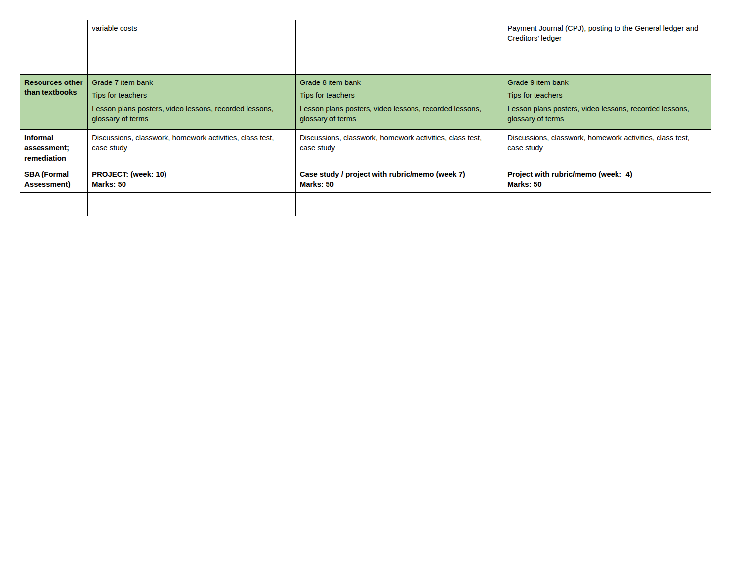| | variable costs | | Payment Journal (CPJ), posting to the General ledger and Creditors’ ledger |
| Resources other than textbooks | Grade 7 item bank Tips for teachers Lesson plans posters, video lessons, recorded lessons, glossary of terms | Grade 8 item bank Tips for teachers Lesson plans posters, video lessons, recorded lessons, glossary of terms | Grade 9 item bank Tips for teachers Lesson plans posters, video lessons, recorded lessons, glossary of terms |
| Informal assessment; remediation | Discussions, classwork, homework activities, class test, case study | Discussions, classwork, homework activities, class test, case study | Discussions, classwork, homework activities, class test, case study |
| SBA (Formal Assessment) | PROJECT: (week: 10) Marks: 50 | Case study / project with rubric/memo (week 7) Marks: 50 | Project with rubric/memo (week: 4) Marks: 50 |